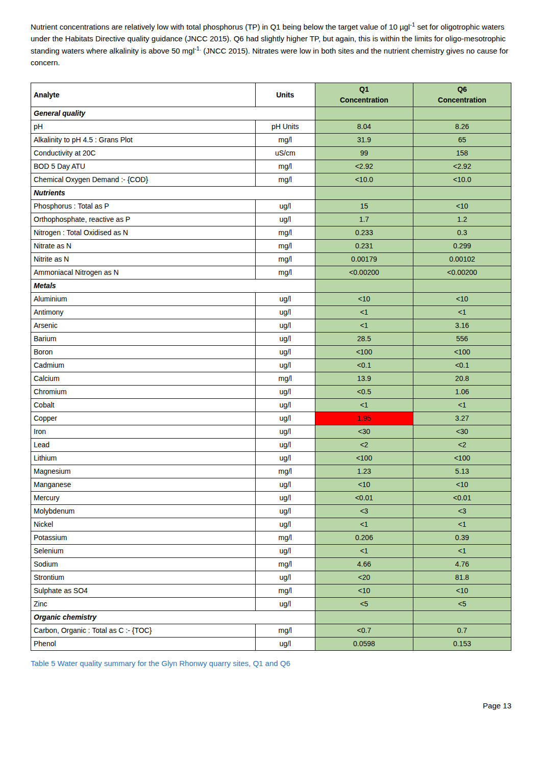Nutrient concentrations are relatively low with total phosphorus (TP) in Q1 being below the target value of 10 µgl-1 set for oligotrophic waters under the Habitats Directive quality guidance (JNCC 2015). Q6 had slightly higher TP, but again, this is within the limits for oligo-mesotrophic standing waters where alkalinity is above 50 mgl-1. (JNCC 2015). Nitrates were low in both sites and the nutrient chemistry gives no cause for concern.
Table 5 Water quality summary for the Glyn Rhonwy quarry sites, Q1 and Q6
| Analyte | Units | Q1 Concentration | Q6 Concentration |
| --- | --- | --- | --- |
| General quality | | |
| pH | pH Units | 8.04 | 8.26 |
| Alkalinity to pH 4.5 : Grans Plot | mg/l | 31.9 | 65 |
| Conductivity at 20C | uS/cm | 99 | 158 |
| BOD 5 Day ATU | mg/l | <2.92 | <2.92 |
| Chemical Oxygen Demand :- {COD} | mg/l | <10.0 | <10.0 |
| Nutrients | | |
| Phosphorus : Total as P | ug/l | 15 | <10 |
| Orthophosphate, reactive as P | ug/l | 1.7 | 1.2 |
| Nitrogen : Total Oxidised as N | mg/l | 0.233 | 0.3 |
| Nitrate as N | mg/l | 0.231 | 0.299 |
| Nitrite as N | mg/l | 0.00179 | 0.00102 |
| Ammoniacal Nitrogen as N | mg/l | <0.00200 | <0.00200 |
| Metals | | |
| Aluminium | ug/l | <10 | <10 |
| Antimony | ug/l | <1 | <1 |
| Arsenic | ug/l | <1 | 3.16 |
| Barium | ug/l | 28.5 | 556 |
| Boron | ug/l | <100 | <100 |
| Cadmium | ug/l | <0.1 | <0.1 |
| Calcium | mg/l | 13.9 | 20.8 |
| Chromium | ug/l | <0.5 | 1.06 |
| Cobalt | ug/l | <1 | <1 |
| Copper | ug/l | 1.95 | 3.27 |
| Iron | ug/l | <30 | <30 |
| Lead | ug/l | <2 | <2 |
| Lithium | ug/l | <100 | <100 |
| Magnesium | mg/l | 1.23 | 5.13 |
| Manganese | ug/l | <10 | <10 |
| Mercury | ug/l | <0.01 | <0.01 |
| Molybdenum | ug/l | <3 | <3 |
| Nickel | ug/l | <1 | <1 |
| Potassium | mg/l | 0.206 | 0.39 |
| Selenium | ug/l | <1 | <1 |
| Sodium | mg/l | 4.66 | 4.76 |
| Strontium | ug/l | <20 | 81.8 |
| Sulphate as SO4 | mg/l | <10 | <10 |
| Zinc | ug/l | <5 | <5 |
| Organic chemistry | | |
| Carbon, Organic : Total as C :- {TOC} | mg/l | <0.7 | 0.7 |
| Phenol | ug/l | 0.0598 | 0.153 |
Page 13